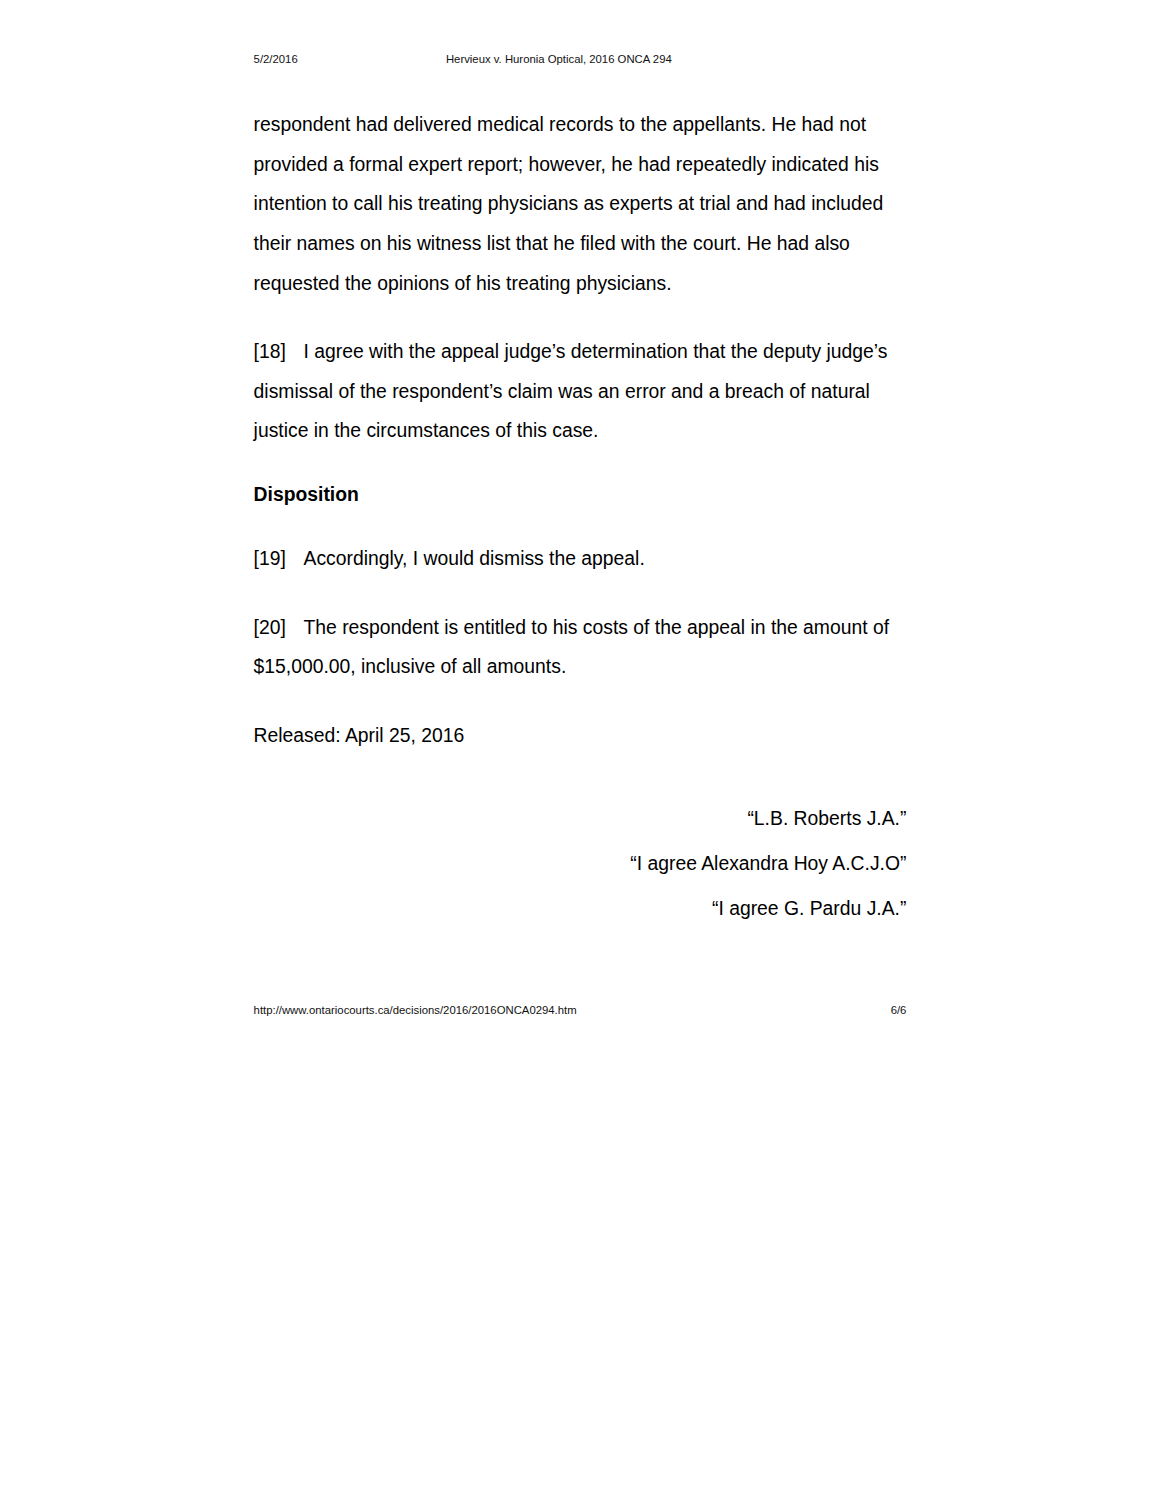5/2/2016
Hervieux v. Huronia Optical, 2016 ONCA 294
respondent had delivered medical records to the appellants. He had not provided a formal expert report; however, he had repeatedly indicated his intention to call his treating physicians as experts at trial and had included their names on his witness list that he filed with the court. He had also requested the opinions of his treating physicians.
[18] I agree with the appeal judge’s determination that the deputy judge’s dismissal of the respondent’s claim was an error and a breach of natural justice in the circumstances of this case.
Disposition
[19] Accordingly, I would dismiss the appeal.
[20] The respondent is entitled to his costs of the appeal in the amount of $15,000.00, inclusive of all amounts.
Released: April 25, 2016
“L.B. Roberts J.A.”
“I agree Alexandra Hoy A.C.J.O”
“I agree G. Pardu J.A.”
http://www.ontariocourts.ca/decisions/2016/2016ONCA0294.htm 6/6